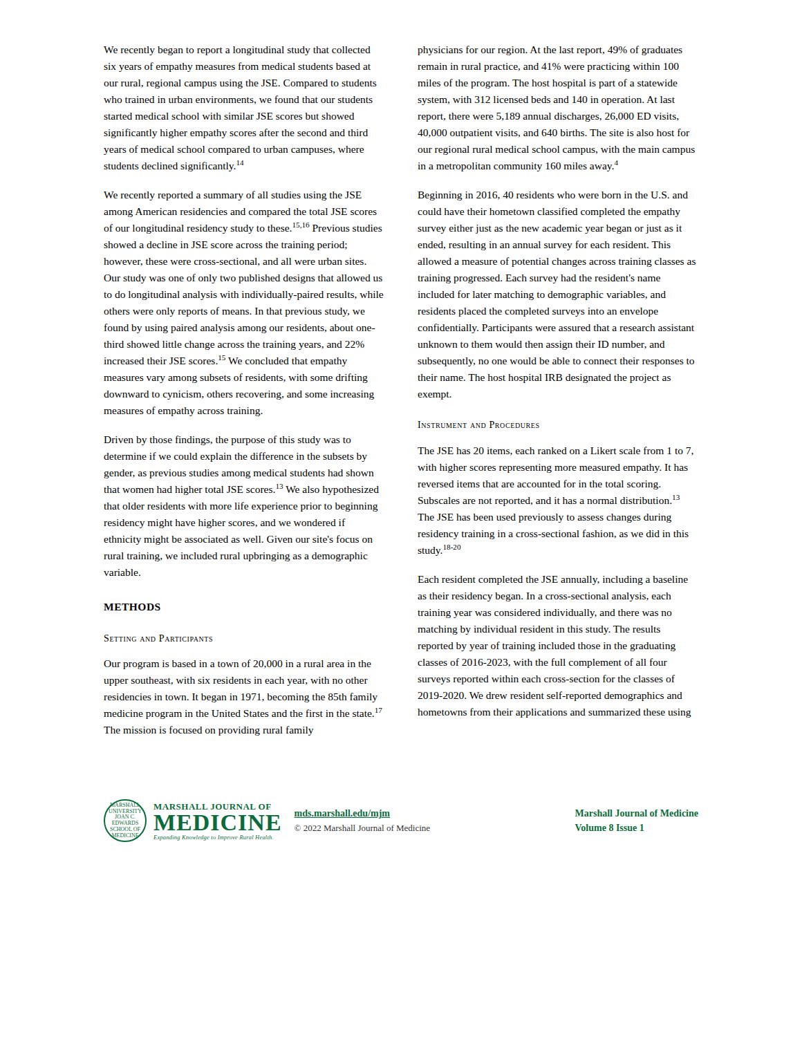We recently began to report a longitudinal study that collected six years of empathy measures from medical students based at our rural, regional campus using the JSE. Compared to students who trained in urban environments, we found that our students started medical school with similar JSE scores but showed significantly higher empathy scores after the second and third years of medical school compared to urban campuses, where students declined significantly.14
We recently reported a summary of all studies using the JSE among American residencies and compared the total JSE scores of our longitudinal residency study to these.15,16 Previous studies showed a decline in JSE score across the training period; however, these were cross-sectional, and all were urban sites. Our study was one of only two published designs that allowed us to do longitudinal analysis with individually-paired results, while others were only reports of means. In that previous study, we found by using paired analysis among our residents, about one-third showed little change across the training years, and 22% increased their JSE scores.15 We concluded that empathy measures vary among subsets of residents, with some drifting downward to cynicism, others recovering, and some increasing measures of empathy across training.
Driven by those findings, the purpose of this study was to determine if we could explain the difference in the subsets by gender, as previous studies among medical students had shown that women had higher total JSE scores.13 We also hypothesized that older residents with more life experience prior to beginning residency might have higher scores, and we wondered if ethnicity might be associated as well. Given our site's focus on rural training, we included rural upbringing as a demographic variable.
Methods
Setting and Participants
Our program is based in a town of 20,000 in a rural area in the upper southeast, with six residents in each year, with no other residencies in town. It began in 1971, becoming the 85th family medicine program in the United States and the first in the state.17 The mission is focused on providing rural family
physicians for our region. At the last report, 49% of graduates remain in rural practice, and 41% were practicing within 100 miles of the program. The host hospital is part of a statewide system, with 312 licensed beds and 140 in operation. At last report, there were 5,189 annual discharges, 26,000 ED visits, 40,000 outpatient visits, and 640 births. The site is also host for our regional rural medical school campus, with the main campus in a metropolitan community 160 miles away.4
Beginning in 2016, 40 residents who were born in the U.S. and could have their hometown classified completed the empathy survey either just as the new academic year began or just as it ended, resulting in an annual survey for each resident. This allowed a measure of potential changes across training classes as training progressed. Each survey had the resident's name included for later matching to demographic variables, and residents placed the completed surveys into an envelope confidentially. Participants were assured that a research assistant unknown to them would then assign their ID number, and subsequently, no one would be able to connect their responses to their name. The host hospital IRB designated the project as exempt.
Instrument and Procedures
The JSE has 20 items, each ranked on a Likert scale from 1 to 7, with higher scores representing more measured empathy. It has reversed items that are accounted for in the total scoring. Subscales are not reported, and it has a normal distribution.13 The JSE has been used previously to assess changes during residency training in a cross-sectional fashion, as we did in this study.18-20
Each resident completed the JSE annually, including a baseline as their residency began. In a cross-sectional analysis, each training year was considered individually, and there was no matching by individual resident in this study. The results reported by year of training included those in the graduating classes of 2016-2023, with the full complement of all four surveys reported within each cross-section for the classes of 2019-2020. We drew resident self-reported demographics and hometowns from their applications and summarized these using
MARSHALL
UNIVERSITY
JOAN C. EDWARDS
SCHOOL OF MEDICINE
MARSHALL JOURNAL OF
MEDICINE
Expanding Knowledge to Improve Rural Health.
mds.marshall.edu/mjm
© 2022 Marshall Journal of Medicine
Marshall Journal of Medicine
Volume 8 Issue 1